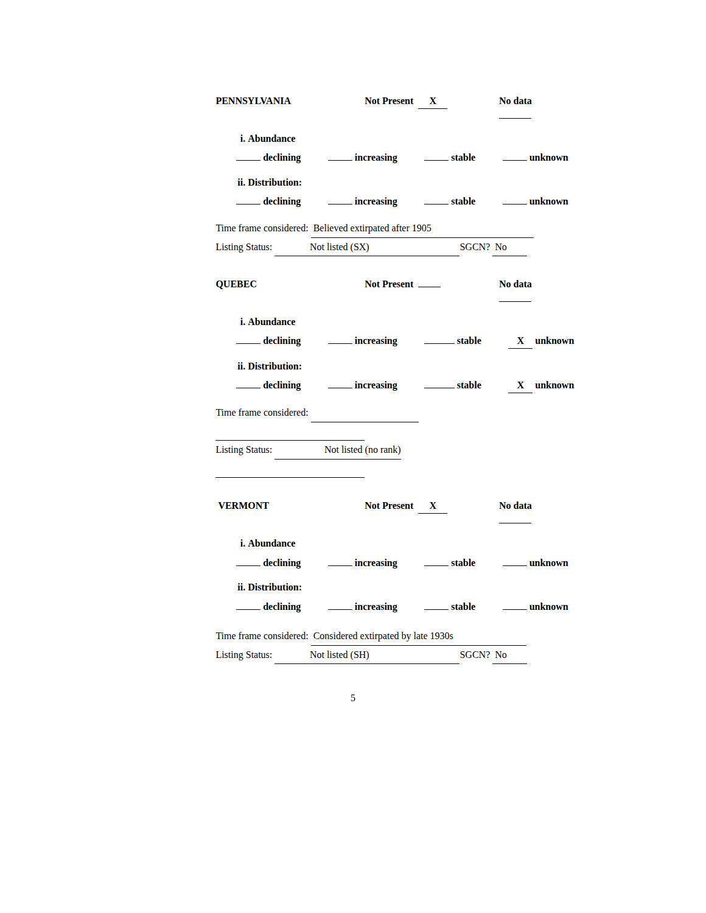PENNSYLVANIA Not Present X No data
Abundance
declining increasing stable unknown
Distribution:
declining increasing stable unknown
Time frame considered: Believed extirpated after 1905
Listing Status: Not listed (SX) SGCN? No
QUEBEC Not Present No data
Abundance
declining increasing stable Xunknown
Distribution:
declining increasing stable Xunknown
Time frame considered:
Listing Status: Not listed (no rank)
VERMONT Not Present X No data
Abundance
declining increasing stable unknown
Distribution:
declining increasing stable unknown
Time frame considered: Considered extirpated by late 1930s
Listing Status: Not listed (SH) SGCN? No
5